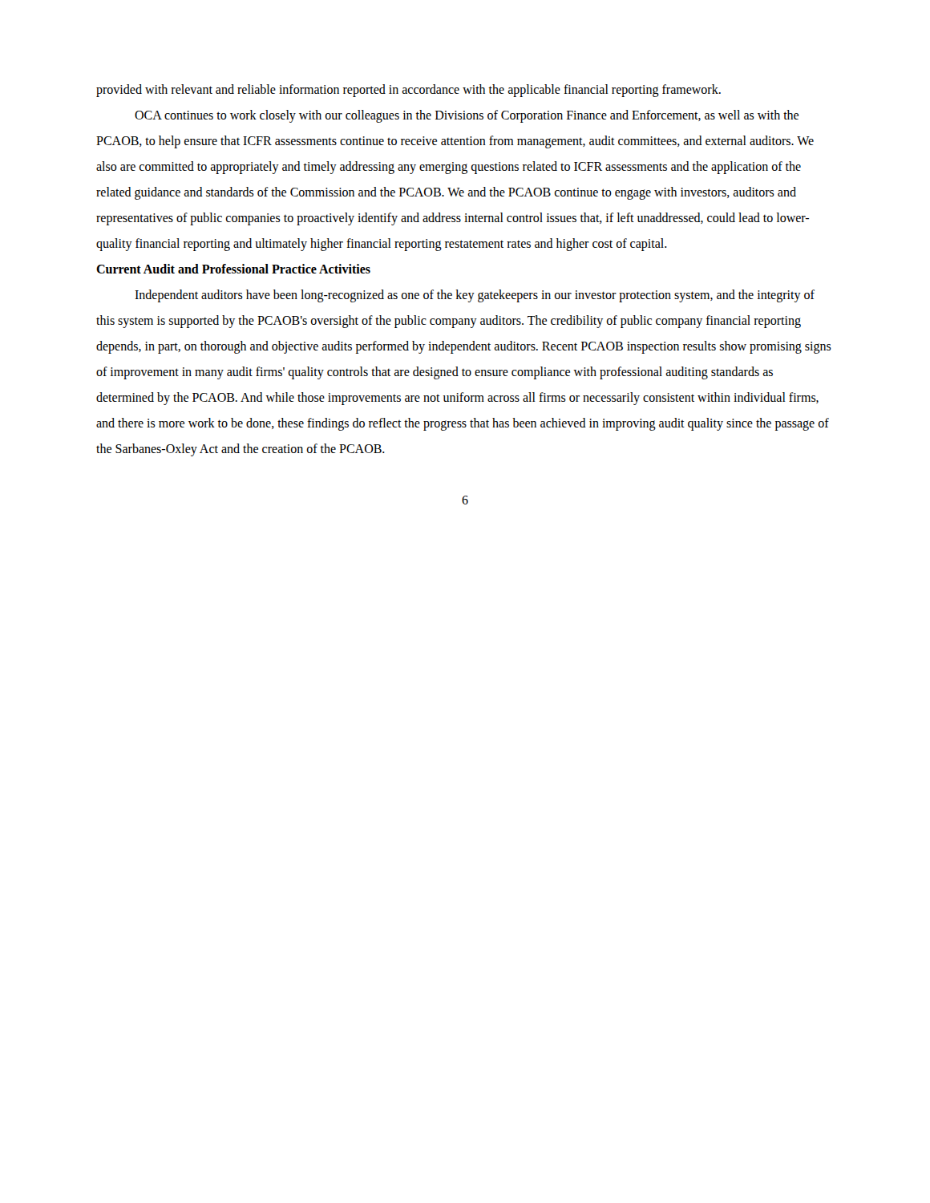provided with relevant and reliable information reported in accordance with the applicable financial reporting framework.
OCA continues to work closely with our colleagues in the Divisions of Corporation Finance and Enforcement, as well as with the PCAOB, to help ensure that ICFR assessments continue to receive attention from management, audit committees, and external auditors. We also are committed to appropriately and timely addressing any emerging questions related to ICFR assessments and the application of the related guidance and standards of the Commission and the PCAOB. We and the PCAOB continue to engage with investors, auditors and representatives of public companies to proactively identify and address internal control issues that, if left unaddressed, could lead to lower-quality financial reporting and ultimately higher financial reporting restatement rates and higher cost of capital.
Current Audit and Professional Practice Activities
Independent auditors have been long-recognized as one of the key gatekeepers in our investor protection system, and the integrity of this system is supported by the PCAOB's oversight of the public company auditors. The credibility of public company financial reporting depends, in part, on thorough and objective audits performed by independent auditors. Recent PCAOB inspection results show promising signs of improvement in many audit firms' quality controls that are designed to ensure compliance with professional auditing standards as determined by the PCAOB. And while those improvements are not uniform across all firms or necessarily consistent within individual firms, and there is more work to be done, these findings do reflect the progress that has been achieved in improving audit quality since the passage of the Sarbanes-Oxley Act and the creation of the PCAOB.
6